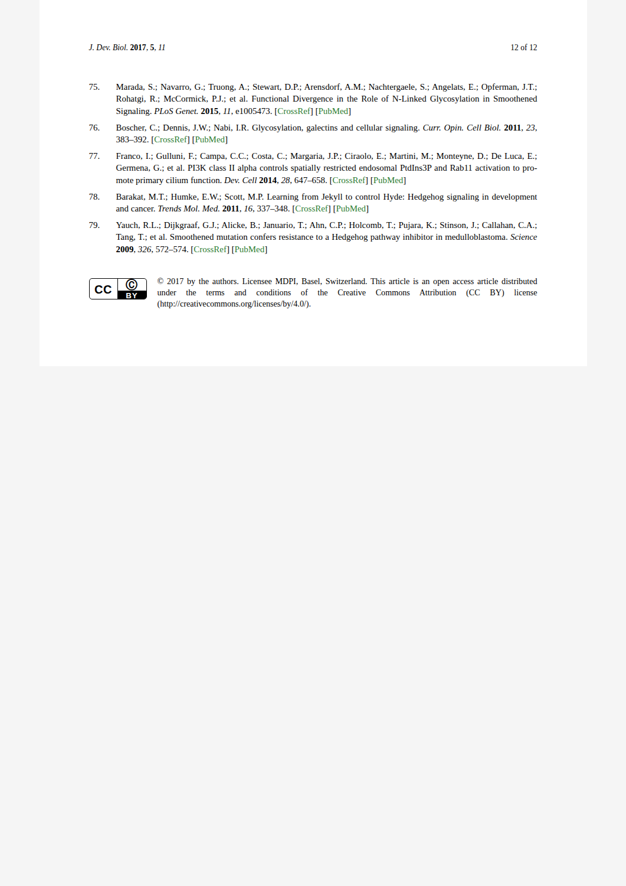J. Dev. Biol. 2017, 5, 11
12 of 12
75. Marada, S.; Navarro, G.; Truong, A.; Stewart, D.P.; Arensdorf, A.M.; Nachtergaele, S.; Angelats, E.; Opferman, J.T.; Rohatgi, R.; McCormick, P.J.; et al. Functional Divergence in the Role of N-Linked Glycosylation in Smoothened Signaling. PLoS Genet. 2015, 11, e1005473. [CrossRef] [PubMed]
76. Boscher, C.; Dennis, J.W.; Nabi, I.R. Glycosylation, galectins and cellular signaling. Curr. Opin. Cell Biol. 2011, 23, 383–392. [CrossRef] [PubMed]
77. Franco, I.; Gulluni, F.; Campa, C.C.; Costa, C.; Margaria, J.P.; Ciraolo, E.; Martini, M.; Monteyne, D.; De Luca, E.; Germena, G.; et al. PI3K class II alpha controls spatially restricted endosomal PtdIns3P and Rab11 activation to promote primary cilium function. Dev. Cell 2014, 28, 647–658. [CrossRef] [PubMed]
78. Barakat, M.T.; Humke, E.W.; Scott, M.P. Learning from Jekyll to control Hyde: Hedgehog signaling in development and cancer. Trends Mol. Med. 2011, 16, 337–348. [CrossRef] [PubMed]
79. Yauch, R.L.; Dijkgraaf, G.J.; Alicke, B.; Januario, T.; Ahn, C.P.; Holcomb, T.; Pujara, K.; Stinson, J.; Callahan, C.A.; Tang, T.; et al. Smoothened mutation confers resistance to a Hedgehog pathway inhibitor in medulloblastoma. Science 2009, 326, 572–574. [CrossRef] [PubMed]
CC
Ⓒ
BY
© 2017 by the authors. Licensee MDPI, Basel, Switzerland. This article is an open access article distributed under the terms and conditions of the Creative Commons Attribution (CC BY) license (http://creativecommons.org/licenses/by/4.0/).